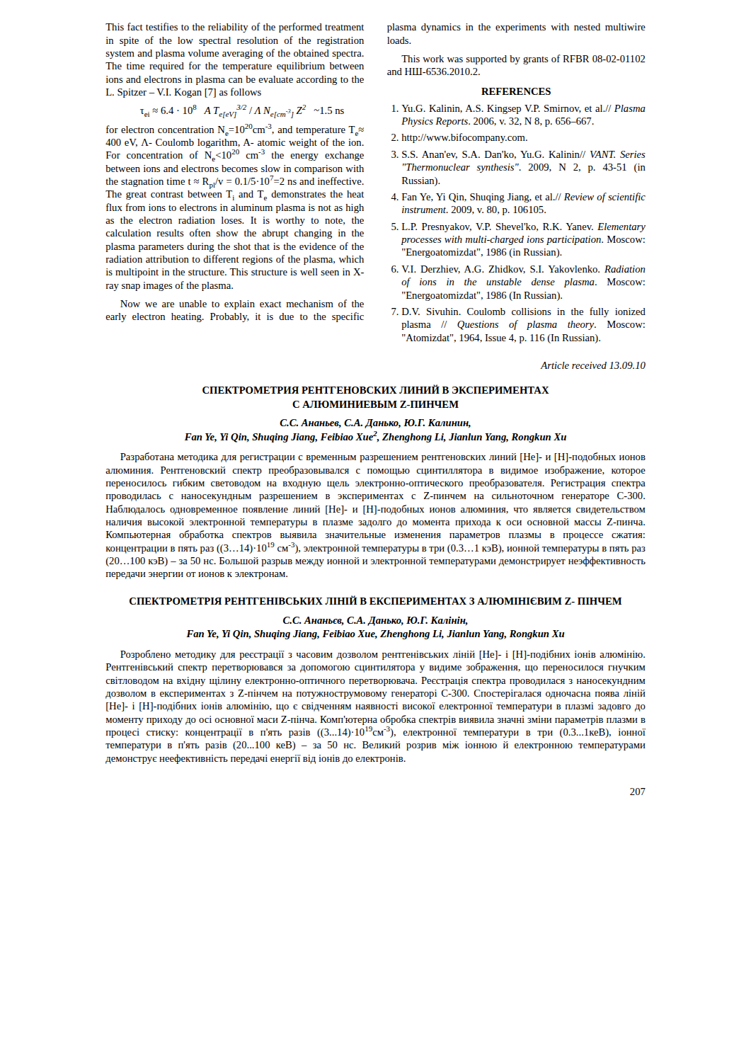This fact testifies to the reliability of the performed treatment in spite of the low spectral resolution of the registration system and plasma volume averaging of the obtained spectra. The time required for the temperature equilibrium between ions and electrons in plasma can be evaluate according to the L. Spitzer – V.I. Kogan [7] as follows
τei ≈ 6.4 · 108 A Te[eV]3/2 / Λ Ne[cm-3] Z2 ~1.5 ns
for electron concentration Ne=1020cm-3, and temperature Te≈ 400 eV, Λ- Coulomb logarithm, A- atomic weight of the ion. For concentration of Ne<1020 cm-3 the energy exchange between ions and electrons becomes slow in comparison with the stagnation time t ≈ Rpl/v = 0.1/5·107=2 ns and ineffective. The great contrast between Ti and Te demonstrates the heat flux from ions to electrons in aluminum plasma is not as high as the electron radiation loses. It is worthy to note, the calculation results often show the abrupt changing in the plasma parameters during the shot that is the evidence of the radiation attribution to different regions of the plasma, which is multipoint in the structure. This structure is well seen in X-ray snap images of the plasma.
Now we are unable to explain exact mechanism of the early electron heating. Probably, it is due to the specific plasma dynamics in the experiments with nested multiwire loads.
This work was supported by grants of RFBR 08-02-01102 and НШ-6536.2010.2.
REFERENCES
Yu.G. Kalinin, A.S. Kingsep V.P. Smirnov, et al.// Plasma Physics Reports. 2006, v. 32, N 8, p. 656–667.
http://www.bifocompany.com.
S.S. Anan'ev, S.A. Dan'ko, Yu.G. Kalinin// VANT. Series "Thermonuclear synthesis". 2009, N 2, p. 43-51 (in Russian).
Fan Ye, Yi Qin, Shuqing Jiang, et al.// Review of scientific instrument. 2009, v. 80, p. 106105.
L.P. Presnyakov, V.P. Shevel'ko, R.K. Yanev. Elementary processes with multi-charged ions participation. Moscow: "Energoatomizdat", 1986 (in Russian).
V.I. Derzhiev, A.G. Zhidkov, S.I. Yakovlenko. Radiation of ions in the unstable dense plasma. Moscow: "Energoatomizdat", 1986 (In Russian).
D.V. Sivuhin. Coulomb collisions in the fully ionized plasma // Questions of plasma theory. Moscow: "Atomizdat", 1964, Issue 4, p. 116 (In Russian).
Article received 13.09.10
СПЕКТРОМЕТРИЯ РЕНТГЕНОВСКИХ ЛИНИЙ В ЭКСПЕРИМЕНТАХ
С АЛЮМИНИЕВЫМ Z-ПИНЧЕМ
С.С. Ананьев, С.А. Данько, Ю.Г. Калинин,
Fan Ye, Yi Qin, Shuqing Jiang, Feibiao Xue2, Zhenghong Li, Jianlun Yang, Rongkun Xu
Разработана методика для регистрации с временным разрешением рентгеновских линий [He]- и [H]-подобных ионов алюминия. Рентгеновский спектр преобразовывался с помощью сцинтиллятора в видимое изображение, которое переносилось гибким световодом на входную щель электронно-оптического преобразователя. Регистрация спектра проводилась с наносекундным разрешением в экспериментах с Z-пинчем на сильноточном генераторе С-300. Наблюдалось одновременное появление линий [He]- и [H]-подобных ионов алюминия, что является свидетельством наличия высокой электронной температуры в плазме задолго до момента прихода к оси основной массы Z-пинча. Компьютерная обработка спектров выявила значительные изменения параметров плазмы в процессе сжатия: концентрации в пять раз ((3…14)·1019 см-3), электронной температуры в три (0.3…1 кэВ), ионной температуры в пять раз (20…100 кэВ) – за 50 нс. Большой разрыв между ионной и электронной температурами демонстрирует неэффективность передачи энергии от ионов к электронам.
СПЕКТРОМЕТРІЯ РЕНТГЕНІВСЬКИХ ЛІНІЙ В ЕКСПЕРИМЕНТАХ З АЛЮМІНІЄВИМ Z- ПІНЧЕМ
С.С. Ананьєв, С.А. Данько, Ю.Г. Калінін,
Fan Ye, Yi Qin, Shuqing Jiang, Feibiao Xue, Zhenghong Li, Jianlun Yang, Rongkun Xu
Розроблено методику для реєстрації з часовим дозволом рентгенівських ліній [He]- і [H]-подібних іонів алюмінію. Рентгенівський спектр перетворювався за допомогою сцинтилятора у видиме зображення, що переносилося гнучким світловодом на вхідну щілину електронно-оптичного перетворювача. Реєстрація спектра проводилася з наносекундним дозволом в експериментах з Z-пінчем на потужнострумовому генераторі С-300. Спостерігалася одночасна поява ліній [He]- і [H]-подібних іонів алюмінію, що є свідченням наявності високої електронної температури в плазмі задовго до моменту приходу до осі основної маси Z-пінча. Комп'ютерна обробка спектрів виявила значні зміни параметрів плазми в процесі стиску: концентрації в п'ять разів ((3...14)·1019см-3), електронної температури в три (0.3...1кеВ), іонної температури в п'ять разів (20...100 кеВ) – за 50 нс. Великий розрив між іонною й електронною температурами демонструє неефективність передачі енергії від іонів до електронів.
207